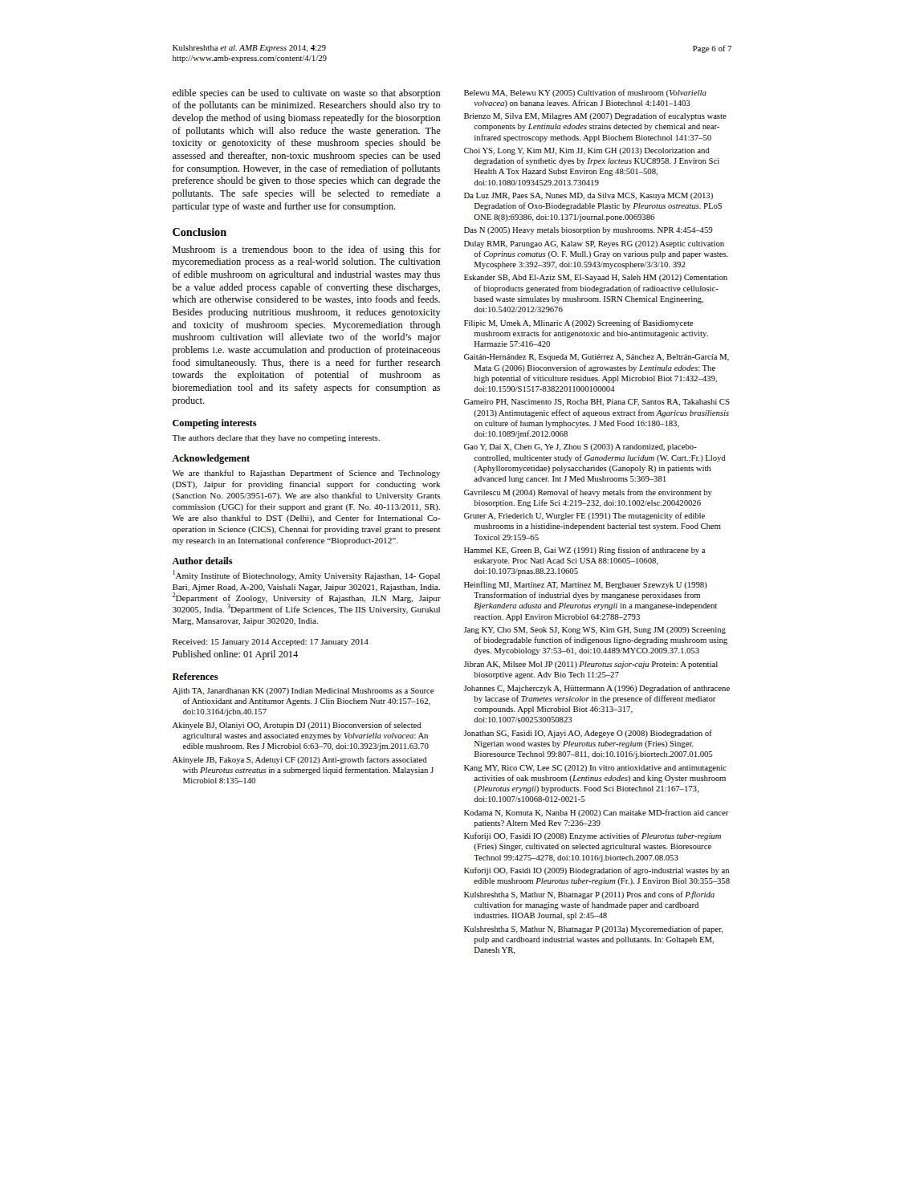Kulshreshtha et al. AMB Express 2014, 4:29
http://www.amb-express.com/content/4/1/29
Page 6 of 7
edible species can be used to cultivate on waste so that absorption of the pollutants can be minimized. Researchers should also try to develop the method of using biomass repeatedly for the biosorption of pollutants which will also reduce the waste generation. The toxicity or genotoxicity of these mushroom species should be assessed and thereafter, non-toxic mushroom species can be used for consumption. However, in the case of remediation of pollutants preference should be given to those species which can degrade the pollutants. The safe species will be selected to remediate a particular type of waste and further use for consumption.
Conclusion
Mushroom is a tremendous boon to the idea of using this for mycoremediation process as a real-world solution. The cultivation of edible mushroom on agricultural and industrial wastes may thus be a value added process capable of converting these discharges, which are otherwise considered to be wastes, into foods and feeds. Besides producing nutritious mushroom, it reduces genotoxicity and toxicity of mushroom species. Mycoremediation through mushroom cultivation will alleviate two of the world’s major problems i.e. waste accumulation and production of proteinaceous food simultaneously. Thus, there is a need for further research towards the exploitation of potential of mushroom as bioremediation tool and its safety aspects for consumption as product.
Competing interests
The authors declare that they have no competing interests.
Acknowledgement
We are thankful to Rajasthan Department of Science and Technology (DST), Jaipur for providing financial support for conducting work (Sanction No. 2005/3951-67). We are also thankful to University Grants commission (UGC) for their support and grant (F. No. 40-113/2011, SR). We are also thankful to DST (Delhi), and Center for International Co-operation in Science (CICS), Chennai for providing travel grant to present my research in an International conference “Bioproduct-2012”.
Author details
1Amity Institute of Biotechnology, Amity University Rajasthan, 14- Gopal Bari, Ajmer Road, A-200, Vaishali Nagar, Jaipur 302021, Rajasthan, India. 2Department of Zoology, University of Rajasthan, JLN Marg, Jaipur 302005, India. 3Department of Life Sciences, The IIS University, Gurukul Marg, Mansarovar, Jaipur 302020, India.
Received: 15 January 2014 Accepted: 17 January 2014
Published online: 01 April 2014
References
Ajith TA, Janardhanan KK (2007) Indian Medicinal Mushrooms as a Source of Antioxidant and Antitumor Agents. J Clin Biochem Nutr 40:157–162, doi:10.3164/jcbn.40.157
Akinyele BJ, Olaniyi OO, Arotupin DJ (2011) Bioconversion of selected agricultural wastes and associated enzymes by Volvariella volvacea: An edible mushroom. Res J Microbiol 6:63–70, doi:10.3923/jm.2011.63.70
Akinyele JB, Fakoya S, Adetuyi CF (2012) Anti-growth factors associated with Pleurotus ostreatus in a submerged liquid fermentation. Malaysian J Microbiol 8:135–140
Belewu MA, Belewu KY (2005) Cultivation of mushroom (Volvariella volvacea) on banana leaves. African J Biotechnol 4:1401–1403
Brienzo M, Silva EM, Milagres AM (2007) Degradation of eucalyptus waste components by Lentinula edodes strains detected by chemical and near-infrared spectroscopy methods. Appl Biochem Biotechnol 141:37–50
Choi YS, Long Y, Kim MJ, Kim JJ, Kim GH (2013) Decolorization and degradation of synthetic dyes by Irpex lacteus KUC8958. J Environ Sci Health A Tox Hazard Subst Environ Eng 48:501–508, doi:10.1080/10934529.2013.730419
Da Luz JMR, Paes SA, Nunes MD, da Silva MCS, Kasuya MCM (2013) Degradation of Oxo-Biodegradable Plastic by Pleurotus ostreatus. PLoS ONE 8(8):69386, doi:10.1371/journal.pone.0069386
Das N (2005) Heavy metals biosorption by mushrooms. NPR 4:454–459
Dulay RMR, Parungao AG, Kalaw SP, Reyes RG (2012) Aseptic cultivation of Coprinus comatus (O. F. Mull.) Gray on various pulp and paper wastes. Mycosphere 3:392–397, doi:10.5943/mycosphere/3/3/10. 392
Eskander SB, Abd El-Aziz SM, El-Sayaad H, Saleh HM (2012) Cementation of bioproducts generated from biodegradation of radioactive cellulosic-based waste simulates by mushroom. ISRN Chemical Engineering, doi:10.5402/2012/329676
Filipic M, Umek A, Mlinaric A (2002) Screening of Basidiomycete mushroom extracts for antigenotoxic and bio-antimutagenic activity. Harmazie 57:416–420
Gaitán-Hernández R, Esqueda M, Gutiérrez A, Sánchez A, Beltrán-García M, Mata G (2006) Bioconversion of agrowastes by Lentinula edodes: The high potential of viticulture residues. Appl Microbiol Biot 71:432–439, doi:10.1590/S1517-83822011000100004
Gameiro PH, Nascimento JS, Rocha BH, Piana CF, Santos RA, Takahashi CS (2013) Antimutagenic effect of aqueous extract from Agaricus brasiliensis on culture of human lymphocytes. J Med Food 16:180–183, doi:10.1089/jmf.2012.0068
Gao Y, Dai X, Chen G, Ye J, Zhou S (2003) A randomized, placebo-controlled, multicenter study of Ganoderma lucidum (W. Curt.:Fr.) Lloyd (Aphylloromycetidae) polysaccharides (Ganopoly R) in patients with advanced lung cancer. Int J Med Mushrooms 5:369–381
Gavrilescu M (2004) Removal of heavy metals from the environment by biosorption. Eng Life Sci 4:219–232, doi:10.1002/elsc.200420026
Gruter A, Friederich U, Wurgler FE (1991) The mutagenicity of edible mushrooms in a histidine-independent bacterial test system. Food Chem Toxicol 29:159–65
Hammel KE, Green B, Gai WZ (1991) Ring fission of anthracene by a eukaryote. Proc Natl Acad Sci USA 88:10605–10608, doi:10.1073/pnas.88.23.10605
Heinfling MJ, Martínez AT, Martínez M, Bergbauer Szewzyk U (1998) Transformation of industrial dyes by manganese peroxidases from Bjerkandera adusta and Pleurotus eryngii in a manganese-independent reaction. Appl Environ Microbiol 64:2788–2793
Jang KY, Cho SM, Seok SJ, Kong WS, Kim GH, Sung JM (2009) Screening of biodegradable function of indigenous ligno-degrading mushroom using dyes. Mycobiology 37:53–61, doi:10.4489/MYCO.2009.37.1.053
Jibran AK, Milsee Mol JP (2011) Pleurotus sajor-caju Protein: A potential biosorptive agent. Adv Bio Tech 11:25–27
Johannes C, Majcherczyk A, Hüttermann A (1996) Degradation of anthracene by laccase of Trametes versicolor in the presence of different mediator compounds. Appl Microbiol Biot 46:313–317, doi:10.1007/s002530050823
Jonathan SG, Fasidi IO, Ajayi AO, Adegeye O (2008) Biodegradation of Nigerian wood wastes by Pleurotus tuber-regium (Fries) Singer. Bioresource Technol 99:807–811, doi:10.1016/j.biortech.2007.01.005
Kang MY, Rico CW, Lee SC (2012) In vitro antioxidative and antimutagenic activities of oak mushroom (Lentinus edodes) and king Oyster mushroom (Pleurotus eryngii) byproducts. Food Sci Biotechnol 21:167–173, doi:10.1007/s10068-012-0021-5
Kodama N, Komuta K, Nanba H (2002) Can maitake MD-fraction aid cancer patients? Altern Med Rev 7:236–239
Kuforiji OO, Fasidi IO (2008) Enzyme activities of Pleurotus tuber-regium (Fries) Singer, cultivated on selected agricultural wastes. Bioresource Technol 99:4275–4278, doi:10.1016/j.biortech.2007.08.053
Kuforiji OO, Fasidi IO (2009) Biodegradation of agro-industrial wastes by an edible mushroom Pleurotus tuber-regium (Fr.). J Environ Biol 30:355–358
Kulshreshtha S, Mathur N, Bhatnagar P (2011) Pros and cons of P.florida cultivation for managing waste of handmade paper and cardboard industries. IIOAB Journal, spl 2:45–48
Kulshreshtha S, Mathur N, Bhatnagar P (2013a) Mycoremediation of paper, pulp and cardboard industrial wastes and pollutants. In: Goltapeh EM, Danesh YR,